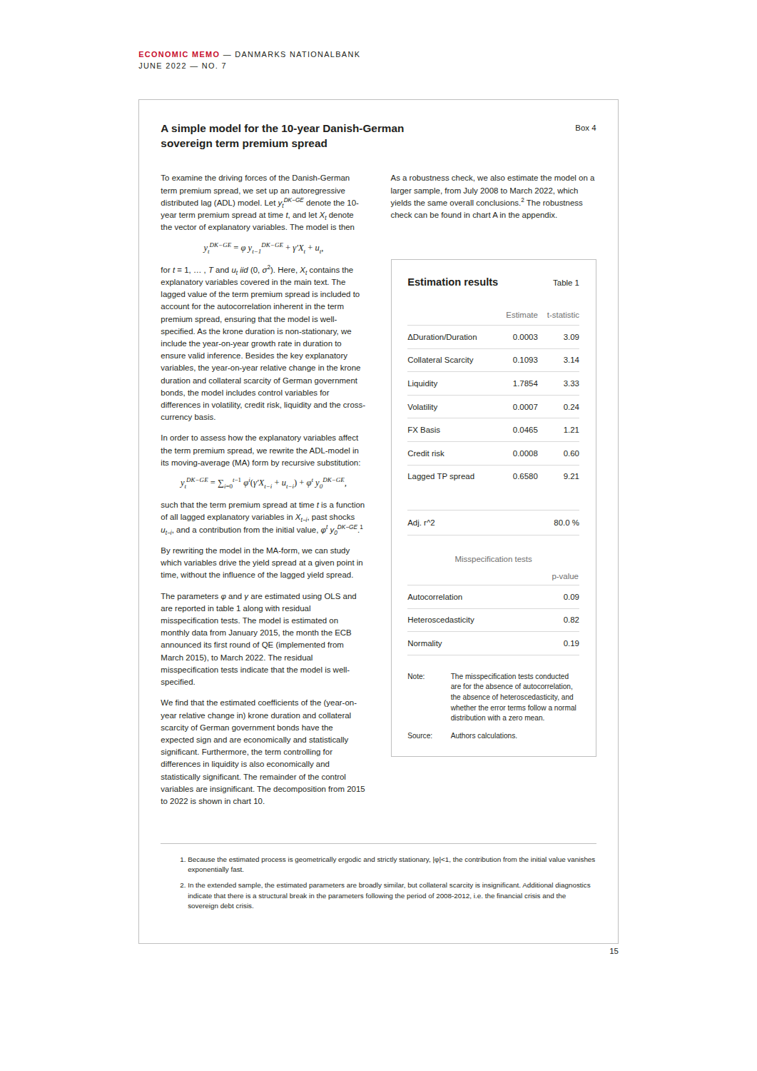ECONOMIC MEMO — DANMARKS NATIONALBANK
JUNE 2022 — NO. 7
A simple model for the 10-year Danish-German
sovereign term premium spread
Box 4
To examine the driving forces of the Danish-German term premium spread, we set up an autoregressive distributed lag (ADL) model. Let ytDK−GE denote the 10-year term premium spread at time t, and let Xt denote the vector of explanatory variables. The model is then
ytDK−GE = φ yt−1DK−GE + γ′Xt + ut,
for t = 1, … , T and ut iid (0, σ2). Here, Xt contains the explanatory variables covered in the main text. The lagged value of the term premium spread is included to account for the autocorrelation inherent in the term premium spread, ensuring that the model is well-specified. As the krone duration is non-stationary, we include the year-on-year growth rate in duration to ensure valid inference. Besides the key explanatory variables, the year-on-year relative change in the krone duration and collateral scarcity of German government bonds, the model includes control variables for differences in volatility, credit risk, liquidity and the cross-currency basis.
In order to assess how the explanatory variables affect the term premium spread, we rewrite the ADL-model in its moving-average (MA) form by recursive substitution:
ytDK−GE = ∑i=0t−1 φi(γ′Xt−i + ut−i) + φt y0DK−GE,
such that the term premium spread at time t is a function of all lagged explanatory variables in Xt−i, past shocks ut−i, and a contribution from the initial value, φt y0DK−GE.1
By rewriting the model in the MA-form, we can study which variables drive the yield spread at a given point in time, without the influence of the lagged yield spread.
The parameters φ and γ are estimated using OLS and are reported in table 1 along with residual misspecification tests. The model is estimated on monthly data from January 2015, the month the ECB announced its first round of QE (implemented from March 2015), to March 2022. The residual misspecification tests indicate that the model is well-specified.
We find that the estimated coefficients of the (year-on-year relative change in) krone duration and collateral scarcity of German government bonds have the expected sign and are economically and statistically significant. Furthermore, the term controlling for differences in liquidity is also economically and statistically significant. The remainder of the control variables are insignificant. The decomposition from 2015 to 2022 is shown in chart 10.
As a robustness check, we also estimate the model on a larger sample, from July 2008 to March 2022, which yields the same overall conclusions.2 The robustness check can be found in chart A in the appendix.
Estimation results
Table 1
| | Estimate | t-statistic |
| --- | --- | --- |
| ΔDuration/Duration | 0.0003 | 3.09 |
| Collateral Scarcity | 0.1093 | 3.14 |
| Liquidity | 1.7854 | 3.33 |
| Volatility | 0.0007 | 0.24 |
| FX Basis | 0.0465 | 1.21 |
| Credit risk | 0.0008 | 0.60 |
| Lagged TP spread | 0.6580 | 9.21 |
Adj. r^2
80.0 %
Misspecification tests
| | p-value |
| --- | --- |
| Autocorrelation | 0.09 |
| Heteroscedasticity | 0.82 |
| Normality | 0.19 |
Note:
The misspecification tests conducted are for the absence of autocorrelation, the absence of heteroscedasticity, and whether the error terms follow a normal distribution with a zero mean.
Source:
Authors calculations.
Because the estimated process is geometrically ergodic and strictly stationary, |φ|<1, the contribution from the initial value vanishes exponentially fast.
In the extended sample, the estimated parameters are broadly similar, but collateral scarcity is insignificant. Additional diagnostics indicate that there is a structural break in the parameters following the period of 2008-2012, i.e. the financial crisis and the sovereign debt crisis.
15